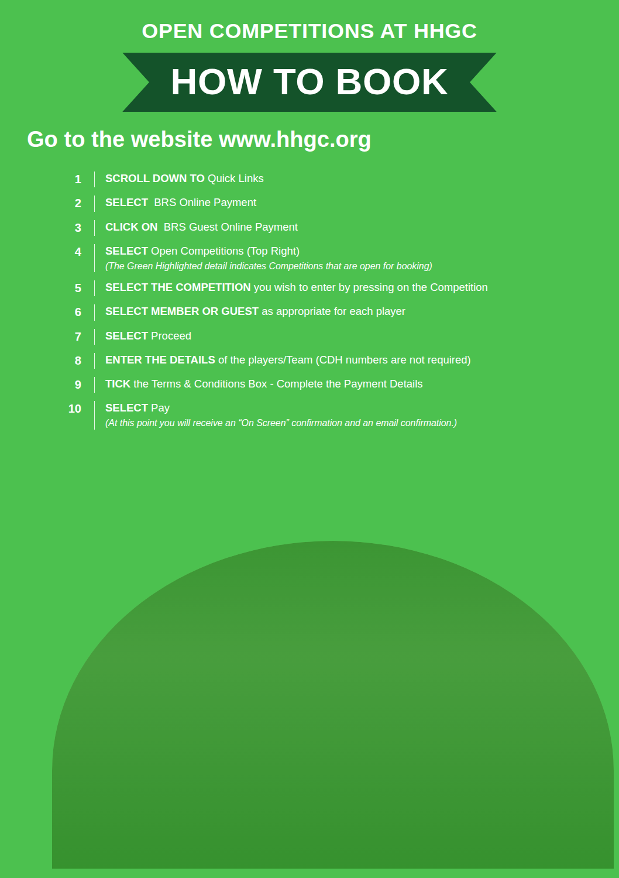Open Competitions at HHGC
How to Book
Go to the website www.hhgc.org
Scroll down to Quick Links
Select BRS Online Payment
Click on BRS Guest Online Payment
Select Open Competitions (Top Right) (The Green Highlighted detail indicates Competitions that are open for booking)
Select the competition you wish to enter by pressing on the Competition
Select member or guest as appropriate for each player
Select Proceed
Enter the details of the players/Team (CDH numbers are not required)
Tick the Terms & Conditions Box - Complete the Payment Details
Select Pay (At this point you will receive an “On Screen” confirmation and an email confirmation.)